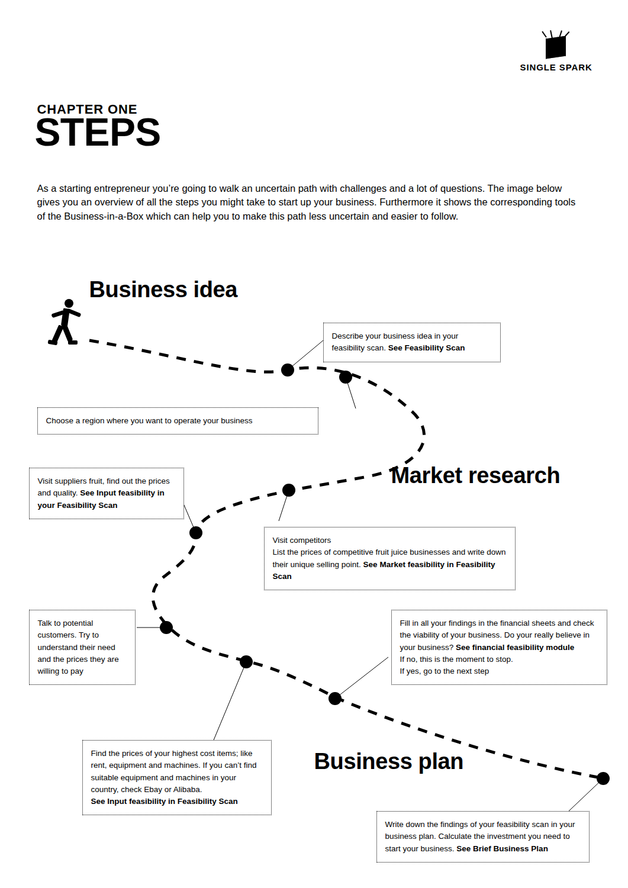SINGLE SPARK
CHAPTER ONE
STEPS
As a starting entrepreneur you’re going to walk an uncertain path with challenges and a lot of questions. The image below gives you an overview of all the steps you might take to start up your business. Furthermore it shows the corresponding tools of the Business-in-a-Box which can help you to make this path less uncertain and easier to follow.
Business idea
Market research
Business plan
Describe your business idea in your feasibility scan. See Feasibility Scan
Choose a region where you want to operate your business
Visit suppliers fruit, find out the prices and quality. See Input feasibility in your Feasibility Scan
Visit competitors
List the prices of competitive fruit juice businesses and write down their unique selling point. See Market feasibility in Feasibility Scan
Talk to potential customers. Try to understand their need and the prices they are willing to pay
Fill in all your findings in the financial sheets and check the viability of your business. Do your really believe in your business? See financial feasibility module
If no, this is the moment to stop.
If yes, go to the next step
Find the prices of your highest cost items; like rent, equipment and machines. If you can’t find suitable equipment and machines in your country, check Ebay or Alibaba.
See Input feasibility in Feasibility Scan
Write down the findings of your feasibility scan in your business plan. Calculate the investment you need to start your business. See Brief Business Plan